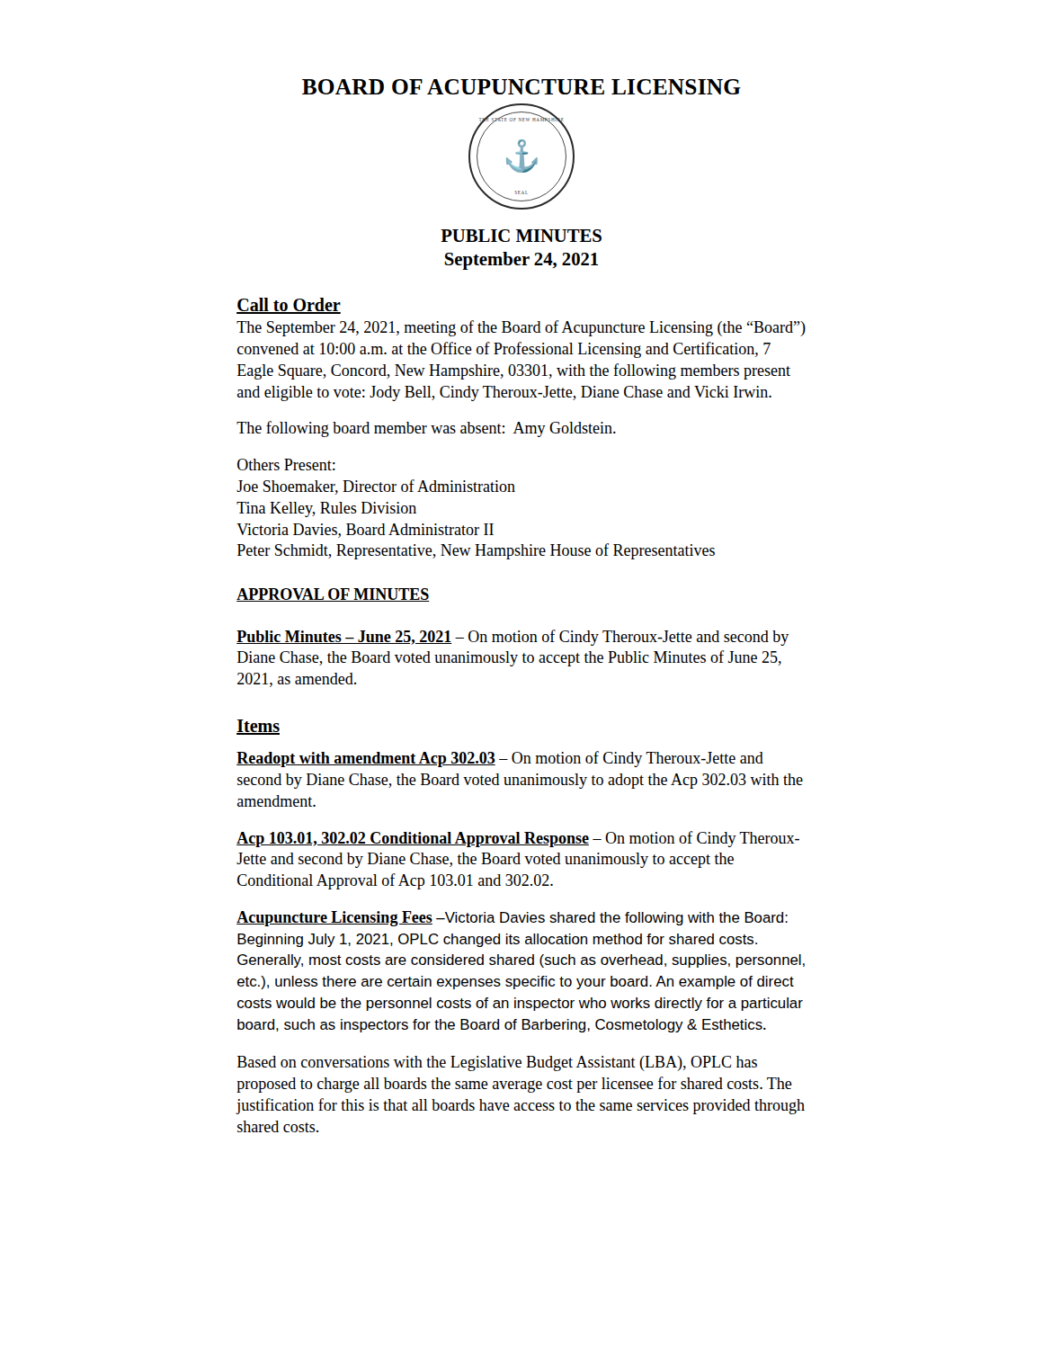BOARD OF ACUPUNCTURE LICENSING
The State of New Hampshire
⚓
Seal
PUBLIC MINUTES
September 24, 2021
Call to Order
The September 24, 2021, meeting of the Board of Acupuncture Licensing (the “Board”) convened at 10:00 a.m. at the Office of Professional Licensing and Certification, 7 Eagle Square, Concord, New Hampshire, 03301, with the following members present and eligible to vote: Jody Bell, Cindy Theroux-Jette, Diane Chase and Vicki Irwin.
The following board member was absent: Amy Goldstein.
Others Present:
Joe Shoemaker, Director of Administration
Tina Kelley, Rules Division
Victoria Davies, Board Administrator II
Peter Schmidt, Representative, New Hampshire House of Representatives
APPROVAL OF MINUTES
Public Minutes – June 25, 2021 – On motion of Cindy Theroux-Jette and second by Diane Chase, the Board voted unanimously to accept the Public Minutes of June 25, 2021, as amended.
Items
Readopt with amendment Acp 302.03 – On motion of Cindy Theroux-Jette and second by Diane Chase, the Board voted unanimously to adopt the Acp 302.03 with the amendment.
Acp 103.01, 302.02 Conditional Approval Response – On motion of Cindy Theroux-Jette and second by Diane Chase, the Board voted unanimously to accept the Conditional Approval of Acp 103.01 and 302.02.
Acupuncture Licensing Fees –Victoria Davies shared the following with the Board: Beginning July 1, 2021, OPLC changed its allocation method for shared costs. Generally, most costs are considered shared (such as overhead, supplies, personnel, etc.), unless there are certain expenses specific to your board. An example of direct costs would be the personnel costs of an inspector who works directly for a particular board, such as inspectors for the Board of Barbering, Cosmetology & Esthetics.
Based on conversations with the Legislative Budget Assistant (LBA), OPLC has proposed to charge all boards the same average cost per licensee for shared costs. The justification for this is that all boards have access to the same services provided through shared costs.